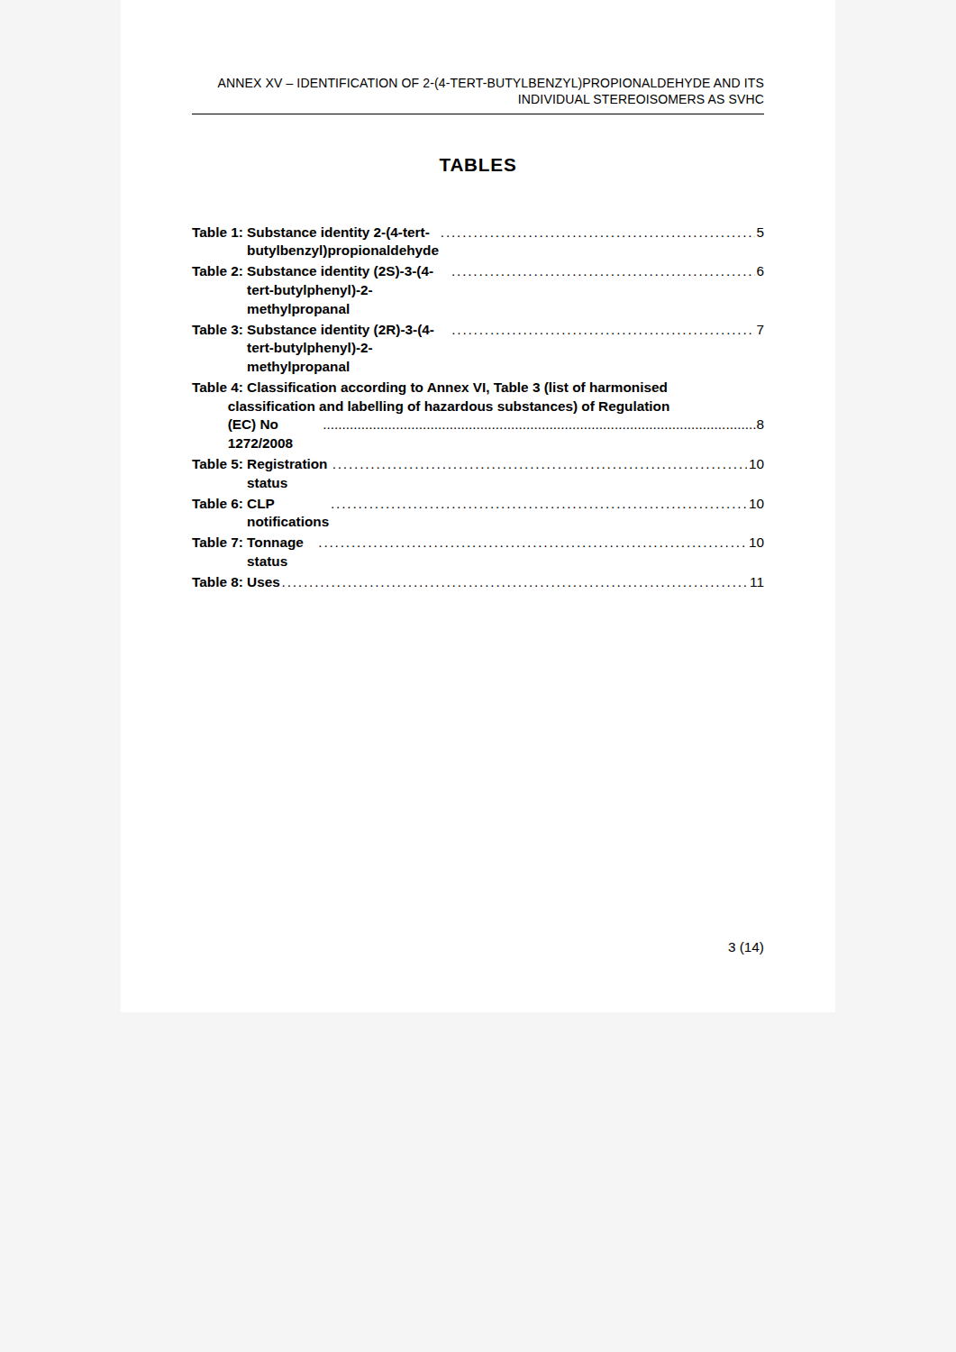ANNEX XV – IDENTIFICATION OF 2-(4-TERT-BUTYLBENZYL)PROPIONALDEHYDE AND ITS INDIVIDUAL STEREOISOMERS AS SVHC
TABLES
Table 1: Substance identity 2-(4-tert-butylbenzyl)propionaldehyde ................................................................................................................. 5
Table 2: Substance identity (2S)-3-(4-tert-butylphenyl)-2-methylpropanal ................................................................................................................. 6
Table 3: Substance identity (2R)-3-(4-tert-butylphenyl)-2-methylpropanal ................................................................................................................. 7
Table 4: Classification according to Annex VI, Table 3 (list of harmonised classification and labelling of hazardous substances) of Regulation (EC) No 1272/2008 ................................................................................................................. 8
Table 5: Registration status ................................................................................................................. 10
Table 6: CLP notifications ................................................................................................................. 10
Table 7: Tonnage status ................................................................................................................. 10
Table 8: Uses ................................................................................................................. 11
3 (14)